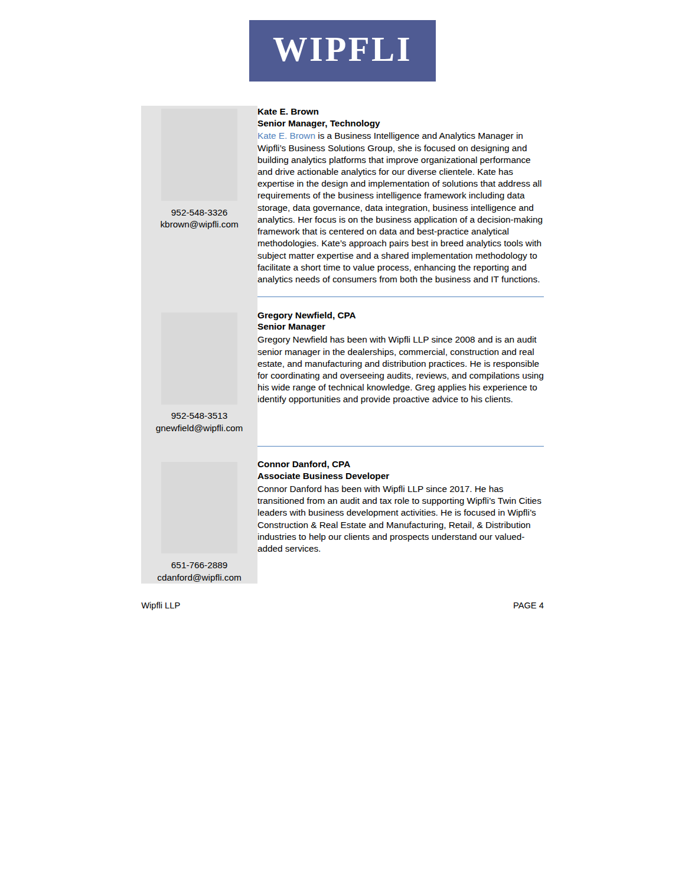WIPFLI
| 952-548-3326 kbrown@wipfli.com | Kate E. Brown Senior Manager, Technology Kate E. Brown is a Business Intelligence and Analytics Manager in Wipfli’s Business Solutions Group, she is focused on designing and building analytics platforms that improve organizational performance and drive actionable analytics for our diverse clientele. Kate has expertise in the design and implementation of solutions that address all requirements of the business intelligence framework including data storage, data governance, data integration, business intelligence and analytics. Her focus is on the business application of a decision-making framework that is centered on data and best-practice analytical methodologies. Kate’s approach pairs best in breed analytics tools with subject matter expertise and a shared implementation methodology to facilitate a short time to value process, enhancing the reporting and analytics needs of consumers from both the business and IT functions. |
| 952-548-3513 gnewfield@wipfli.com | Gregory Newfield, CPA Senior Manager Gregory Newfield has been with Wipfli LLP since 2008 and is an audit senior manager in the dealerships, commercial, construction and real estate, and manufacturing and distribution practices. He is responsible for coordinating and overseeing audits, reviews, and compilations using his wide range of technical knowledge. Greg applies his experience to identify opportunities and provide proactive advice to his clients. |
| 651-766-2889 cdanford@wipfli.com | Connor Danford, CPA Associate Business Developer Connor Danford has been with Wipfli LLP since 2017. He has transitioned from an audit and tax role to supporting Wipfli’s Twin Cities leaders with business development activities. He is focused in Wipfli’s Construction & Real Estate and Manufacturing, Retail, & Distribution industries to help our clients and prospects understand our valued-added services. |
Wipfli LLP PAGE 4